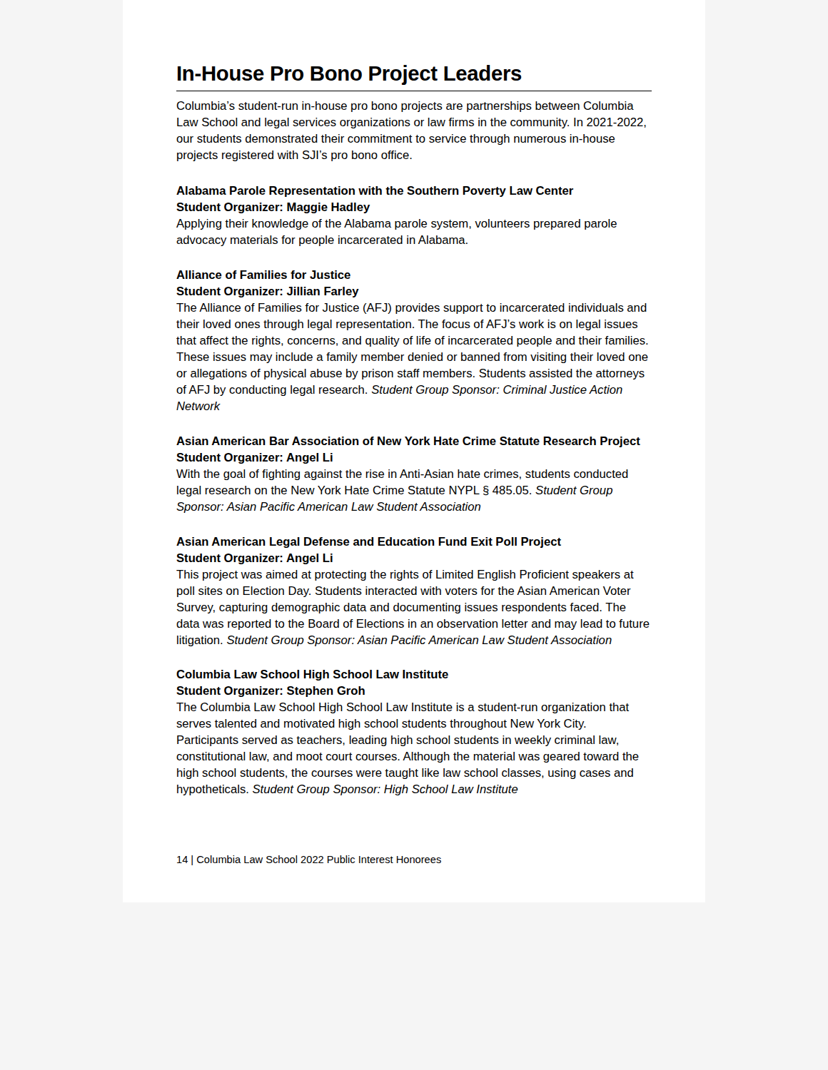In-House Pro Bono Project Leaders
Columbia’s student-run in-house pro bono projects are partnerships between Columbia Law School and legal services organizations or law firms in the community. In 2021-2022, our students demonstrated their commitment to service through numerous in-house projects registered with SJI’s pro bono office.
Alabama Parole Representation with the Southern Poverty Law Center
Student Organizer: Maggie Hadley
Applying their knowledge of the Alabama parole system, volunteers prepared parole advocacy materials for people incarcerated in Alabama.
Alliance of Families for Justice
Student Organizer: Jillian Farley
The Alliance of Families for Justice (AFJ) provides support to incarcerated individuals and their loved ones through legal representation. The focus of AFJ’s work is on legal issues that affect the rights, concerns, and quality of life of incarcerated people and their families. These issues may include a family member denied or banned from visiting their loved one or allegations of physical abuse by prison staff members. Students assisted the attorneys of AFJ by conducting legal research. Student Group Sponsor: Criminal Justice Action Network
Asian American Bar Association of New York Hate Crime Statute Research Project
Student Organizer: Angel Li
With the goal of fighting against the rise in Anti-Asian hate crimes, students conducted legal research on the New York Hate Crime Statute NYPL § 485.05. Student Group Sponsor: Asian Pacific American Law Student Association
Asian American Legal Defense and Education Fund Exit Poll Project
Student Organizer: Angel Li
This project was aimed at protecting the rights of Limited English Proficient speakers at poll sites on Election Day. Students interacted with voters for the Asian American Voter Survey, capturing demographic data and documenting issues respondents faced. The data was reported to the Board of Elections in an observation letter and may lead to future litigation. Student Group Sponsor: Asian Pacific American Law Student Association
Columbia Law School High School Law Institute
Student Organizer: Stephen Groh
The Columbia Law School High School Law Institute is a student-run organization that serves talented and motivated high school students throughout New York City. Participants served as teachers, leading high school students in weekly criminal law, constitutional law, and moot court courses. Although the material was geared toward the high school students, the courses were taught like law school classes, using cases and hypotheticals. Student Group Sponsor: High School Law Institute
14 | Columbia Law School 2022 Public Interest Honorees